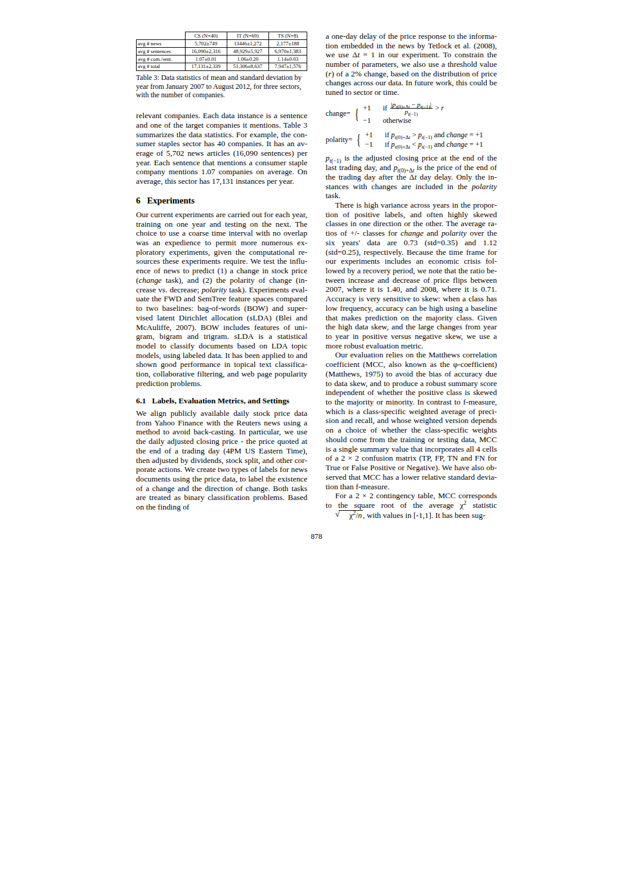| | CS (N=40) | IT (N=69) | TS (N=8) |
| avg # news | 5,702±749 | 13446±1,272 | 2,177±188 |
| avg # sentences | 16,090±2,316 | 48,929±5,927 | 6,970±1,383 |
| avg # com./sent. | 1.07±0.01 | 1.06±0.20 | 1.14±0.03 |
| avg # total | 17,131±2,339 | 51,306±8,637 | 7,947±1,576 |
Table 3: Data statistics of mean and standard deviation by year from January 2007 to August 2012, for three sectors, with the number of companies.
relevant companies. Each data instance is a sentence and one of the target companies it mentions. Table 3 summarizes the data statistics. For example, the consumer staples sector has 40 companies. It has an average of 5,702 news articles (16,090 sentences) per year. Each sentence that mentions a consumer staple company mentions 1.07 companies on average. On average, this sector has 17,131 instances per year.
6 Experiments
Our current experiments are carried out for each year, training on one year and testing on the next. The choice to use a coarse time interval with no overlap was an expedience to permit more numerous exploratory experiments, given the computational resources these experiments require. We test the influence of news to predict (1) a change in stock price (change task), and (2) the polarity of change (increase vs. decrease; polarity task). Experiments evaluate the FWD and SemTree feature spaces compared to two baselines: bag-of-words (BOW) and supervised latent Dirichlet allocation (sLDA) (Blei and McAuliffe, 2007). BOW includes features of unigram, bigram and trigram. sLDA is a statistical model to classify documents based on LDA topic models, using labeled data. It has been applied to and shown good performance in topical text classification, collaborative filtering, and web page popularity prediction problems.
6.1 Labels, Evaluation Metrics, and Settings
We align publicly available daily stock price data from Yahoo Finance with the Reuters news using a method to avoid back-casting. In particular, we use the daily adjusted closing price - the price quoted at the end of a trading day (4PM US Eastern Time), then adjusted by dividends, stock split, and other corporate actions. We create two types of labels for news documents using the price data, to label the existence of a change and the direction of change. Both tasks are treated as binary classification problems. Based on the finding of
a one-day delay of the price response to the information embedded in the news by Tetlock et al. (2008), we use Δt = 1 in our experiment. To constrain the number of parameters, we also use a threshold value (r) of a 2% change, based on the distribution of price changes across our data. In future work, this could be tuned to sector or time.
change={ +1 if |pt(0)+Δt − pt(−1)|pt(−1) > r −1 otherwise
polarity={ +1 if pt(0)+Δt > pt(−1) and change = +1 −1 if pt(0)+Δt < pt(−1) and change = +1
pt(−1) is the adjusted closing price at the end of the last trading day, and pt(0)+Δt is the price of the end of the trading day after the Δt day delay. Only the instances with changes are included in the polarity task.
There is high variance across years in the proportion of positive labels, and often highly skewed classes in one direction or the other. The average ratios of +/- classes for change and polarity over the six years' data are 0.73 (std=0.35) and 1.12 (std=0.25), respectively. Because the time frame for our experiments includes an economic crisis followed by a recovery period, we note that the ratio between increase and decrease of price flips between 2007, where it is 1.40, and 2008, where it is 0.71. Accuracy is very sensitive to skew: when a class has low frequency, accuracy can be high using a baseline that makes prediction on the majority class. Given the high data skew, and the large changes from year to year in positive versus negative skew, we use a more robust evaluation metric.
Our evaluation relies on the Matthews correlation coefficient (MCC, also known as the φ-coefficient) (Matthews, 1975) to avoid the bias of accuracy due to data skew, and to produce a robust summary score independent of whether the positive class is skewed to the majority or minority. In contrast to f-measure, which is a class-specific weighted average of precision and recall, and whose weighted version depends on a choice of whether the class-specific weights should come from the training or testing data, MCC is a single summary value that incorporates all 4 cells of a 2 × 2 confusion matrix (TP, FP, TN and FN for True or False Positive or Negative). We have also observed that MCC has a lower relative standard deviation than f-measure.
For a 2 × 2 contingency table, MCC corresponds to the square root of the average χ2 statistic χ2/n, with values in [-1,1]. It has been sug-
878